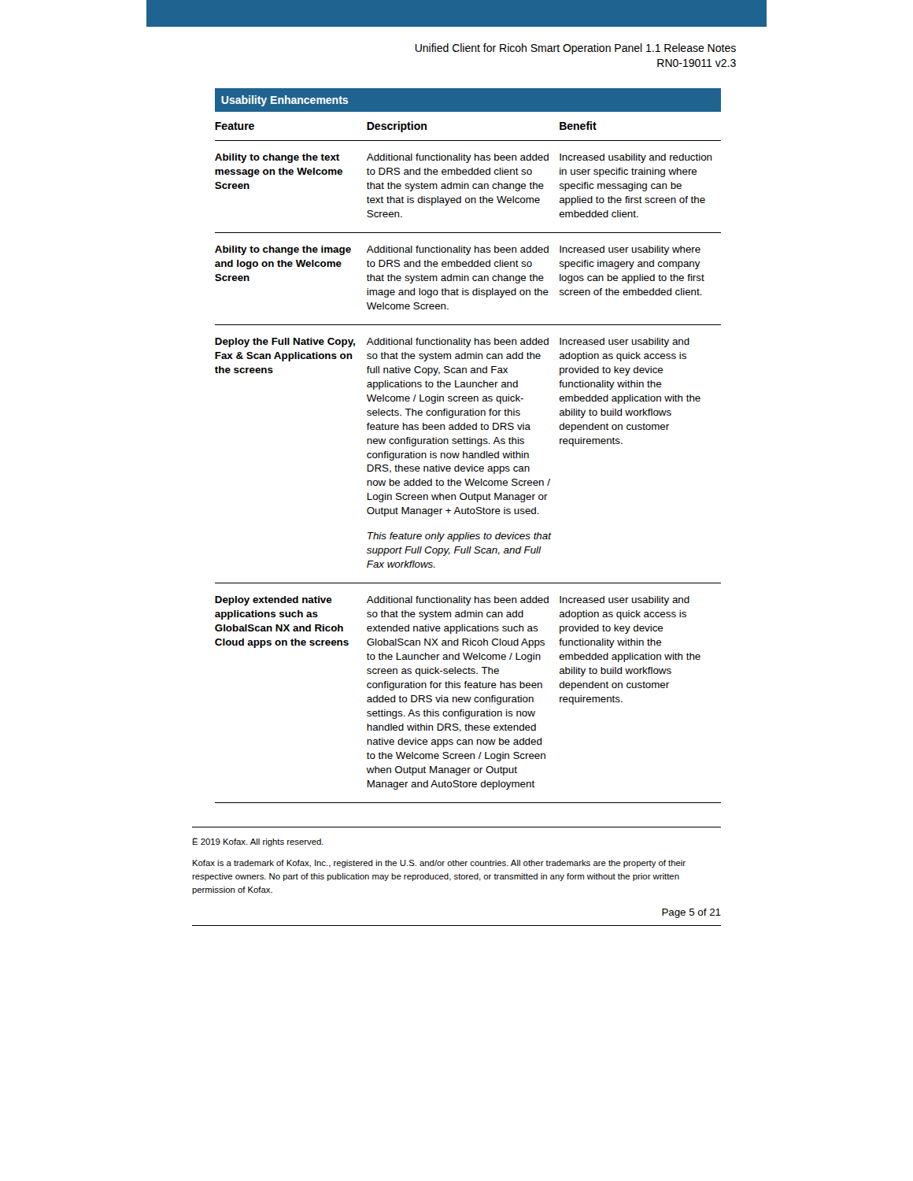Unified Client for Ricoh Smart Operation Panel 1.1 Release Notes
RN0-19011 v2.3
Usability Enhancements
| Feature | Description | Benefit |
| --- | --- | --- |
| Ability to change the text message on the Welcome Screen | Additional functionality has been added to DRS and the embedded client so that the system admin can change the text that is displayed on the Welcome Screen. | Increased usability and reduction in user specific training where specific messaging can be applied to the first screen of the embedded client. |
| Ability to change the image and logo on the Welcome Screen | Additional functionality has been added to DRS and the embedded client so that the system admin can change the image and logo that is displayed on the Welcome Screen. | Increased user usability where specific imagery and company logos can be applied to the first screen of the embedded client. |
| Deploy the Full Native Copy, Fax & Scan Applications on the screens | Additional functionality has been added so that the system admin can add the full native Copy, Scan and Fax applications to the Launcher and Welcome / Login screen as quick-selects. The configuration for this feature has been added to DRS via new configuration settings. As this configuration is now handled within DRS, these native device apps can now be added to the Welcome Screen / Login Screen when Output Manager or Output Manager + AutoStore is used. This feature only applies to devices that support Full Copy, Full Scan, and Full Fax workflows. | Increased user usability and adoption as quick access is provided to key device functionality within the embedded application with the ability to build workflows dependent on customer requirements. |
| Deploy extended native applications such as GlobalScan NX and Ricoh Cloud apps on the screens | Additional functionality has been added so that the system admin can add extended native applications such as GlobalScan NX and Ricoh Cloud Apps to the Launcher and Welcome / Login screen as quick-selects. The configuration for this feature has been added to DRS via new configuration settings. As this configuration is now handled within DRS, these extended native device apps can now be added to the Welcome Screen / Login Screen when Output Manager or Output Manager and AutoStore deployment | Increased user usability and adoption as quick access is provided to key device functionality within the embedded application with the ability to build workflows dependent on customer requirements. |
Ë 2019 Kofax. All rights reserved.
Kofax is a trademark of Kofax, Inc., registered in the U.S. and/or other countries. All other trademarks are the property of their respective owners. No part of this publication may be reproduced, stored, or transmitted in any form without the prior written permission of Kofax.
Page 5 of 21